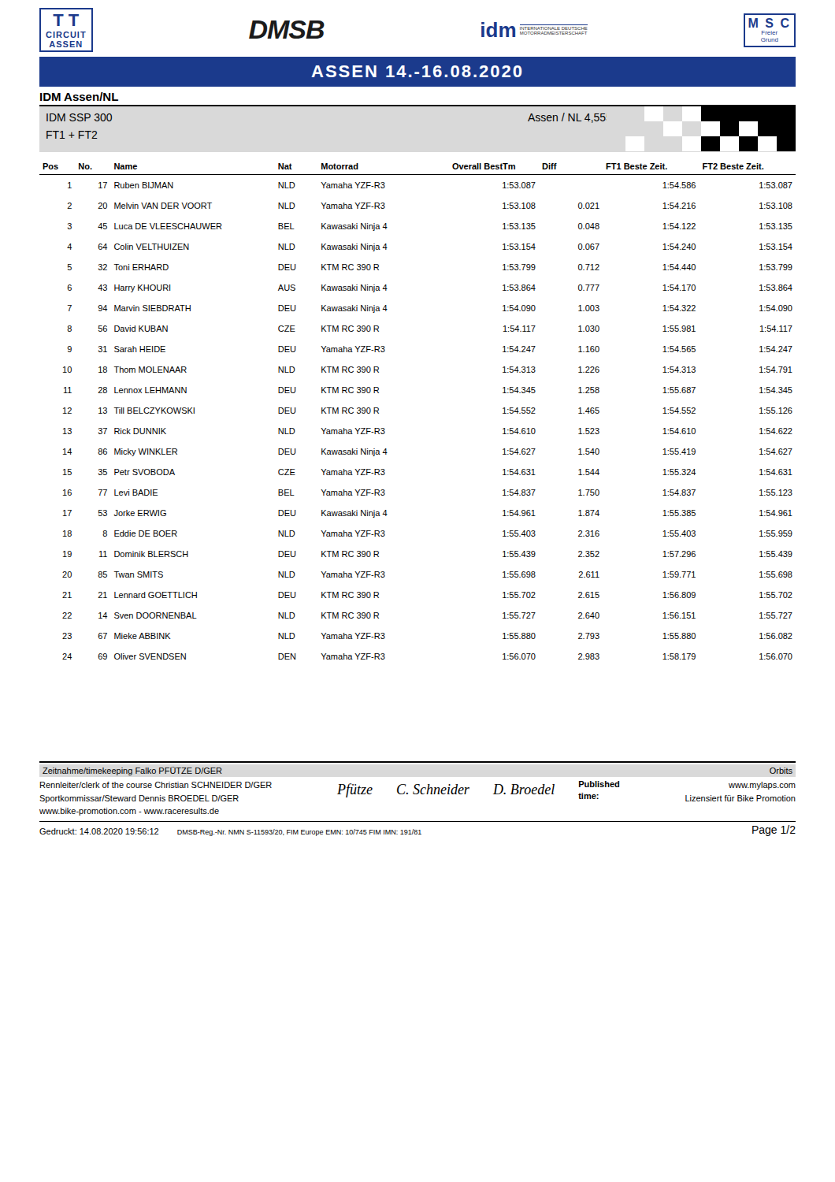T T CIRCUIT
ASSEN
DMSB
idm INTERNATIONALE DEUTSCHE
MOTORRADMEISTERSCHAFT
M S C Freier
Grund
ASSEN 14.-16.08.2020
IDM Assen/NL
IDM SSP 300
FT1 + FT2
Assen / NL 4,555 km
| Pos | No. | Name | Nat | Motorrad | Overall BestTm | Diff | FT1 Beste Zeit. | FT2 Beste Zeit. |
| --- | --- | --- | --- | --- | --- | --- | --- | --- |
| 1 | 17 | Ruben BIJMAN | NLD | Yamaha YZF-R3 | 1:53.087 | | 1:54.586 | 1:53.087 |
| 2 | 20 | Melvin VAN DER VOORT | NLD | Yamaha YZF-R3 | 1:53.108 | 0.021 | 1:54.216 | 1:53.108 |
| 3 | 45 | Luca DE VLEESCHAUWER | BEL | Kawasaki Ninja 4 | 1:53.135 | 0.048 | 1:54.122 | 1:53.135 |
| 4 | 64 | Colin VELTHUIZEN | NLD | Kawasaki Ninja 4 | 1:53.154 | 0.067 | 1:54.240 | 1:53.154 |
| 5 | 32 | Toni ERHARD | DEU | KTM RC 390 R | 1:53.799 | 0.712 | 1:54.440 | 1:53.799 |
| 6 | 43 | Harry KHOURI | AUS | Kawasaki Ninja 4 | 1:53.864 | 0.777 | 1:54.170 | 1:53.864 |
| 7 | 94 | Marvin SIEBDRATH | DEU | Kawasaki Ninja 4 | 1:54.090 | 1.003 | 1:54.322 | 1:54.090 |
| 8 | 56 | David KUBAN | CZE | KTM RC 390 R | 1:54.117 | 1.030 | 1:55.981 | 1:54.117 |
| 9 | 31 | Sarah HEIDE | DEU | Yamaha YZF-R3 | 1:54.247 | 1.160 | 1:54.565 | 1:54.247 |
| 10 | 18 | Thom MOLENAAR | NLD | KTM RC 390 R | 1:54.313 | 1.226 | 1:54.313 | 1:54.791 |
| 11 | 28 | Lennox LEHMANN | DEU | KTM RC 390 R | 1:54.345 | 1.258 | 1:55.687 | 1:54.345 |
| 12 | 13 | Till BELCZYKOWSKI | DEU | KTM RC 390 R | 1:54.552 | 1.465 | 1:54.552 | 1:55.126 |
| 13 | 37 | Rick DUNNIK | NLD | Yamaha YZF-R3 | 1:54.610 | 1.523 | 1:54.610 | 1:54.622 |
| 14 | 86 | Micky WINKLER | DEU | Kawasaki Ninja 4 | 1:54.627 | 1.540 | 1:55.419 | 1:54.627 |
| 15 | 35 | Petr SVOBODA | CZE | Yamaha YZF-R3 | 1:54.631 | 1.544 | 1:55.324 | 1:54.631 |
| 16 | 77 | Levi BADIE | BEL | Yamaha YZF-R3 | 1:54.837 | 1.750 | 1:54.837 | 1:55.123 |
| 17 | 53 | Jorke ERWIG | DEU | Kawasaki Ninja 4 | 1:54.961 | 1.874 | 1:55.385 | 1:54.961 |
| 18 | 8 | Eddie DE BOER | NLD | Yamaha YZF-R3 | 1:55.403 | 2.316 | 1:55.403 | 1:55.959 |
| 19 | 11 | Dominik BLERSCH | DEU | KTM RC 390 R | 1:55.439 | 2.352 | 1:57.296 | 1:55.439 |
| 20 | 85 | Twan SMITS | NLD | Yamaha YZF-R3 | 1:55.698 | 2.611 | 1:59.771 | 1:55.698 |
| 21 | 21 | Lennard GOETTLICH | DEU | KTM RC 390 R | 1:55.702 | 2.615 | 1:56.809 | 1:55.702 |
| 22 | 14 | Sven DOORNENBAL | NLD | KTM RC 390 R | 1:55.727 | 2.640 | 1:56.151 | 1:55.727 |
| 23 | 67 | Mieke ABBINK | NLD | Yamaha YZF-R3 | 1:55.880 | 2.793 | 1:55.880 | 1:56.082 |
| 24 | 69 | Oliver SVENDSEN | DEN | Yamaha YZF-R3 | 1:56.070 | 2.983 | 1:58.179 | 1:56.070 |
Zeitnahme/timekeeping Falko PFÜTZE D/GER Orbits
Rennleiter/clerk of the course Christian SCHNEIDER D/GER
Sportkommissar/Steward Dennis BROEDEL D/GER
www.bike-promotion.com - www.raceresults.de
Pfütze C. Schneider D. Broedel Published
time:
www.mylaps.com
Lizensiert für Bike Promotion
Gedruckt: 14.08.2020 19:56:12 DMSB-Reg.-Nr. NMN S-11593/20, FIM Europe EMN: 10/745 FIM IMN: 191/81
Page 1/2